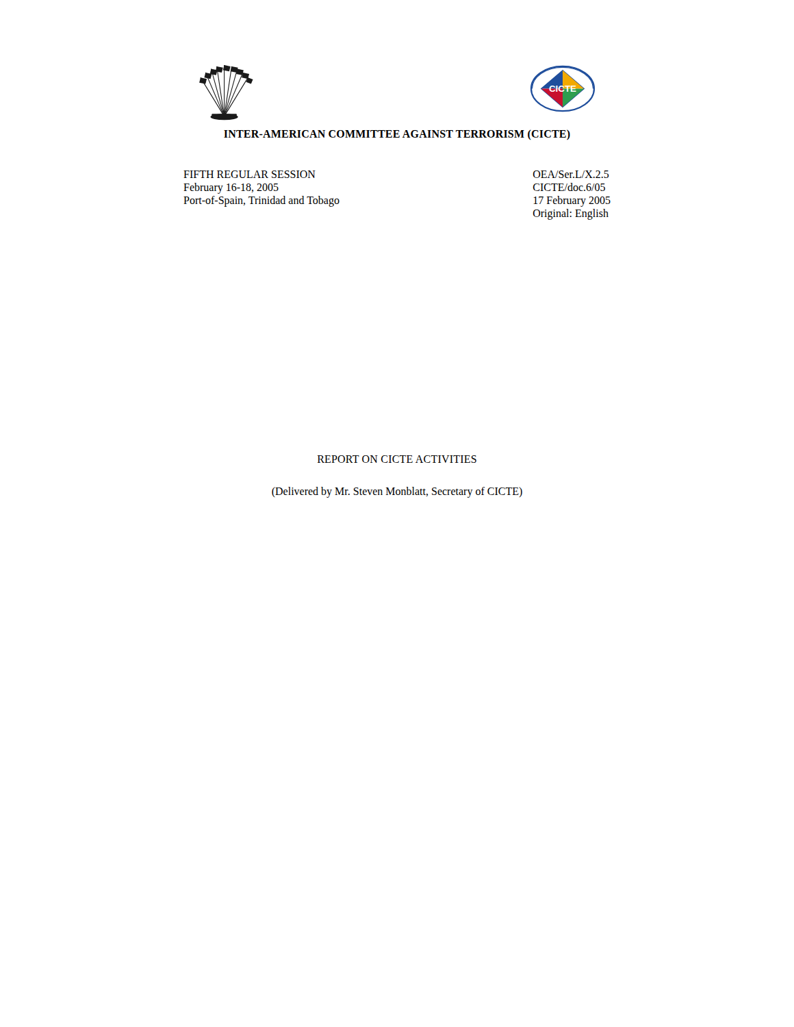CICTE
INTER-AMERICAN COMMITTEE AGAINST TERRORISM (CICTE)
FIFTH REGULAR SESSION
February 16-18, 2005
Port-of-Spain, Trinidad and Tobago
OEA/Ser.L/X.2.5
CICTE/doc.6/05
17 February 2005
Original: English
REPORT ON CICTE ACTIVITIES
(Delivered by Mr. Steven Monblatt, Secretary of CICTE)